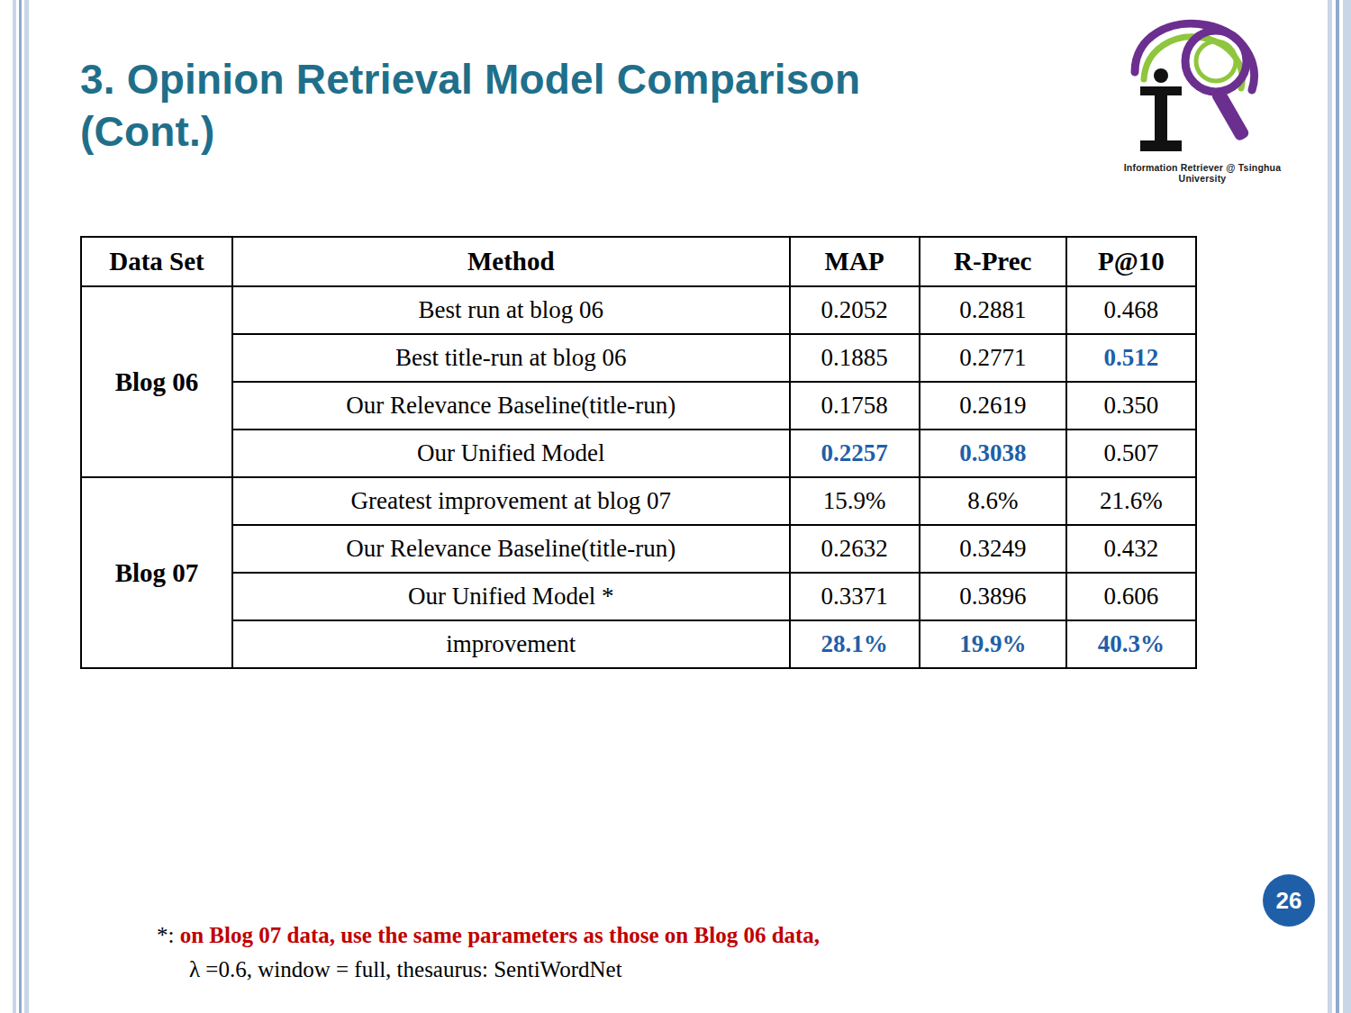3. Opinion Retrieval Model Comparison
(Cont.)
Information Retriever @ Tsinghua University
| Data Set | Method | MAP | R-Prec | P@10 |
| --- | --- | --- | --- | --- |
| Blog 06 | Best run at blog 06 | 0.2052 | 0.2881 | 0.468 |
| Best title-run at blog 06 | 0.1885 | 0.2771 | 0.512 |
| Our Relevance Baseline(title-run) | 0.1758 | 0.2619 | 0.350 |
| Our Unified Model | 0.2257 | 0.3038 | 0.507 |
| Blog 07 | Greatest improvement at blog 07 | 15.9% | 8.6% | 21.6% |
| Our Relevance Baseline(title-run) | 0.2632 | 0.3249 | 0.432 |
| Our Unified Model * | 0.3371 | 0.3896 | 0.606 |
| improvement | 28.1% | 19.9% | 40.3% |
26
*: on Blog 07 data, use the same parameters as those on Blog 06 data, λ =0.6, window = full, thesaurus: SentiWordNet